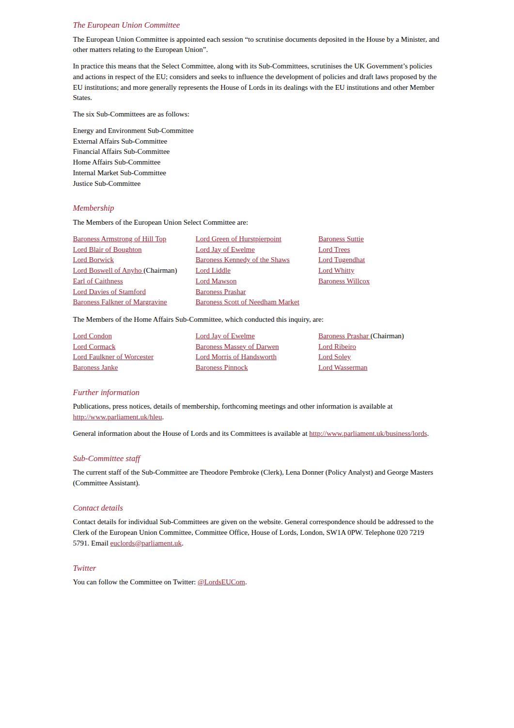The European Union Committee
The European Union Committee is appointed each session “to scrutinise documents deposited in the House by a Minister, and other matters relating to the European Union”.
In practice this means that the Select Committee, along with its Sub-Committees, scrutinises the UK Government’s policies and actions in respect of the EU; considers and seeks to influence the development of policies and draft laws proposed by the EU institutions; and more generally represents the House of Lords in its dealings with the EU institutions and other Member States.
The six Sub-Committees are as follows:
Energy and Environment Sub-Committee
External Affairs Sub-Committee
Financial Affairs Sub-Committee
Home Affairs Sub-Committee
Internal Market Sub-Committee
Justice Sub-Committee
Membership
The Members of the European Union Select Committee are:
| Baroness Armstrong of Hill Top | Lord Green of Hurstpierpoint | Baroness Suttie |
| Lord Blair of Boughton | Lord Jay of Ewelme | Lord Trees |
| Lord Borwick | Baroness Kennedy of the Shaws | Lord Tugendhat |
| Lord Boswell of Anyho (Chairman) | Lord Liddle | Lord Whitty |
| Earl of Caithness | Lord Mawson | Baroness Willcox |
| Lord Davies of Stamford | Baroness Prashar | |
| Baroness Falkner of Margravine | Baroness Scott of Needham Market | |
The Members of the Home Affairs Sub-Committee, which conducted this inquiry, are:
| Lord Condon | Lord Jay of Ewelme | Baroness Prashar (Chairman) |
| Lord Cormack | Baroness Massey of Darwen | Lord Ribeiro |
| Lord Faulkner of Worcester | Lord Morris of Handsworth | Lord Soley |
| Baroness Janke | Baroness Pinnock | Lord Wasserman |
Further information
Publications, press notices, details of membership, forthcoming meetings and other information is available at http://www.parliament.uk/hleu.
General information about the House of Lords and its Committees is available at http://www.parliament.uk/business/lords.
Sub-Committee staff
The current staff of the Sub-Committee are Theodore Pembroke (Clerk), Lena Donner (Policy Analyst) and George Masters (Committee Assistant).
Contact details
Contact details for individual Sub-Committees are given on the website. General correspondence should be addressed to the Clerk of the European Union Committee, Committee Office, House of Lords, London, SW1A 0PW. Telephone 020 7219 5791. Email euclords@parliament.uk.
Twitter
You can follow the Committee on Twitter: @LordsEUCom.